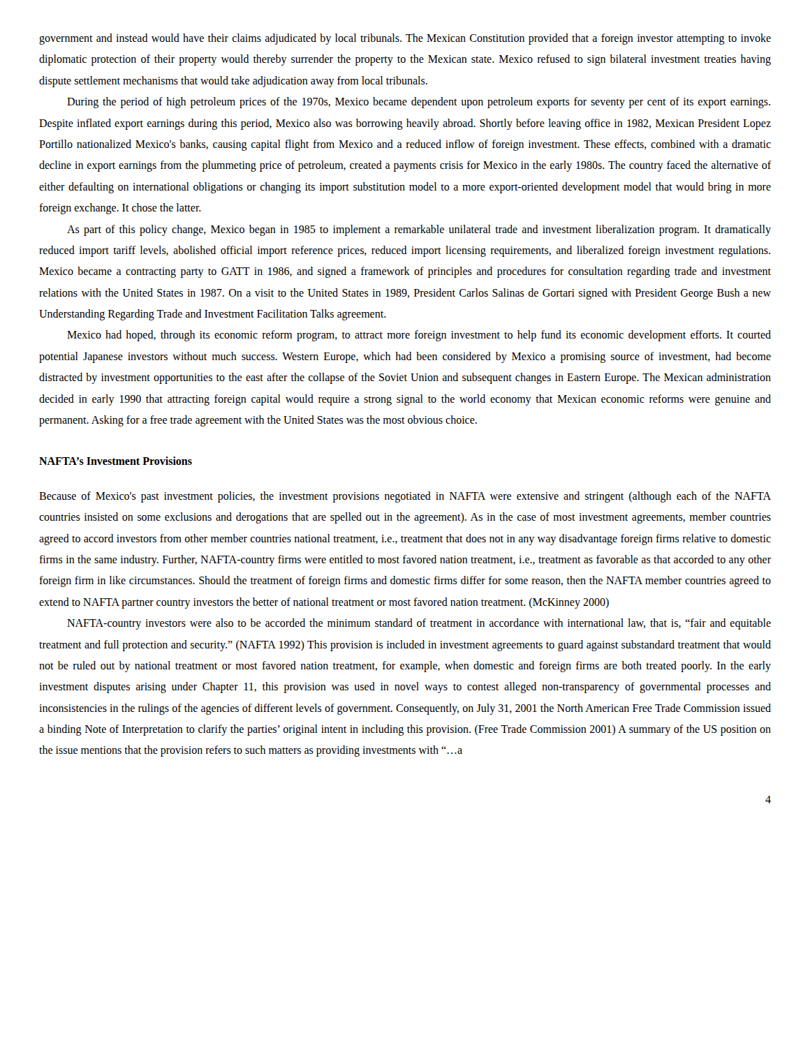government and instead would have their claims adjudicated by local tribunals. The Mexican Constitution provided that a foreign investor attempting to invoke diplomatic protection of their property would thereby surrender the property to the Mexican state. Mexico refused to sign bilateral investment treaties having dispute settlement mechanisms that would take adjudication away from local tribunals.
During the period of high petroleum prices of the 1970s, Mexico became dependent upon petroleum exports for seventy per cent of its export earnings. Despite inflated export earnings during this period, Mexico also was borrowing heavily abroad. Shortly before leaving office in 1982, Mexican President Lopez Portillo nationalized Mexico's banks, causing capital flight from Mexico and a reduced inflow of foreign investment. These effects, combined with a dramatic decline in export earnings from the plummeting price of petroleum, created a payments crisis for Mexico in the early 1980s. The country faced the alternative of either defaulting on international obligations or changing its import substitution model to a more export-oriented development model that would bring in more foreign exchange. It chose the latter.
As part of this policy change, Mexico began in 1985 to implement a remarkable unilateral trade and investment liberalization program. It dramatically reduced import tariff levels, abolished official import reference prices, reduced import licensing requirements, and liberalized foreign investment regulations. Mexico became a contracting party to GATT in 1986, and signed a framework of principles and procedures for consultation regarding trade and investment relations with the United States in 1987. On a visit to the United States in 1989, President Carlos Salinas de Gortari signed with President George Bush a new Understanding Regarding Trade and Investment Facilitation Talks agreement.
Mexico had hoped, through its economic reform program, to attract more foreign investment to help fund its economic development efforts. It courted potential Japanese investors without much success. Western Europe, which had been considered by Mexico a promising source of investment, had become distracted by investment opportunities to the east after the collapse of the Soviet Union and subsequent changes in Eastern Europe. The Mexican administration decided in early 1990 that attracting foreign capital would require a strong signal to the world economy that Mexican economic reforms were genuine and permanent. Asking for a free trade agreement with the United States was the most obvious choice.
NAFTA’s Investment Provisions
Because of Mexico's past investment policies, the investment provisions negotiated in NAFTA were extensive and stringent (although each of the NAFTA countries insisted on some exclusions and derogations that are spelled out in the agreement). As in the case of most investment agreements, member countries agreed to accord investors from other member countries national treatment, i.e., treatment that does not in any way disadvantage foreign firms relative to domestic firms in the same industry. Further, NAFTA-country firms were entitled to most favored nation treatment, i.e., treatment as favorable as that accorded to any other foreign firm in like circumstances. Should the treatment of foreign firms and domestic firms differ for some reason, then the NAFTA member countries agreed to extend to NAFTA partner country investors the better of national treatment or most favored nation treatment. (McKinney 2000)
NAFTA-country investors were also to be accorded the minimum standard of treatment in accordance with international law, that is, “fair and equitable treatment and full protection and security.” (NAFTA 1992) This provision is included in investment agreements to guard against substandard treatment that would not be ruled out by national treatment or most favored nation treatment, for example, when domestic and foreign firms are both treated poorly. In the early investment disputes arising under Chapter 11, this provision was used in novel ways to contest alleged non-transparency of governmental processes and inconsistencies in the rulings of the agencies of different levels of government. Consequently, on July 31, 2001 the North American Free Trade Commission issued a binding Note of Interpretation to clarify the parties’ original intent in including this provision. (Free Trade Commission 2001) A summary of the US position on the issue mentions that the provision refers to such matters as providing investments with “…a
4